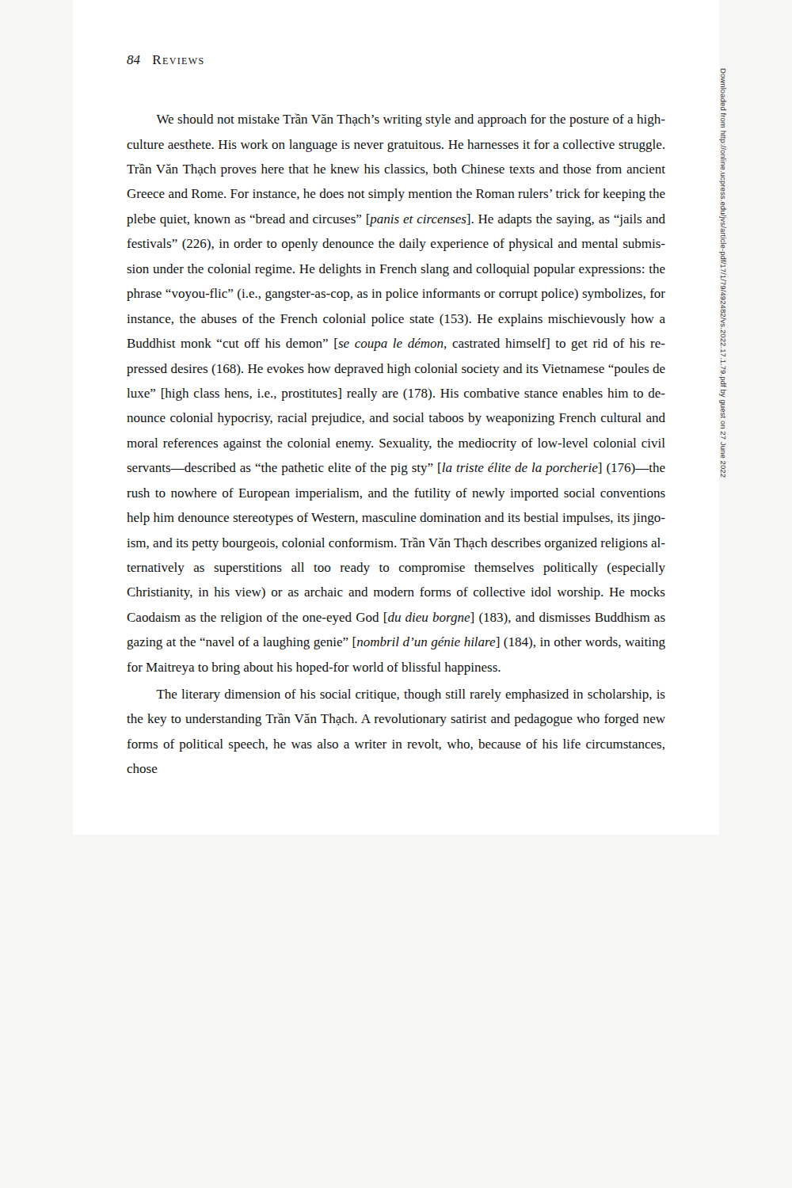84 Reviews
Downloaded from http://online.ucpress.edu/jvs/article-pdf/17/1/79/492482/vs.2022.17.1.79.pdf by guest on 27 June 2022
We should not mistake Trần Văn Thạch’s writing style and approach for the posture of a high-culture aesthete. His work on language is never gratuitous. He harnesses it for a collective struggle. Trần Văn Thạch proves here that he knew his classics, both Chinese texts and those from ancient Greece and Rome. For instance, he does not simply mention the Roman rulers’ trick for keeping the plebe quiet, known as “bread and circuses” [panis et circenses]. He adapts the saying, as “jails and festivals” (226), in order to openly denounce the daily experience of physical and mental submission under the colonial regime. He delights in French slang and colloquial popular expressions: the phrase “voyou-flic” (i.e., gangster-as-cop, as in police informants or corrupt police) symbolizes, for instance, the abuses of the French colonial police state (153). He explains mischievously how a Buddhist monk “cut off his demon” [se coupa le démon, castrated himself] to get rid of his repressed desires (168). He evokes how depraved high colonial society and its Vietnamese “poules de luxe” [high class hens, i.e., prostitutes] really are (178). His combative stance enables him to denounce colonial hypocrisy, racial prejudice, and social taboos by weaponizing French cultural and moral references against the colonial enemy. Sexuality, the mediocrity of low-level colonial civil servants—described as “the pathetic elite of the pig sty” [la triste élite de la porcherie] (176)—the rush to nowhere of European imperialism, and the futility of newly imported social conventions help him denounce stereotypes of Western, masculine domination and its bestial impulses, its jingoism, and its petty bourgeois, colonial conformism. Trần Văn Thạch describes organized religions alternatively as superstitions all too ready to compromise themselves politically (especially Christianity, in his view) or as archaic and modern forms of collective idol worship. He mocks Caodaism as the religion of the one-eyed God [du dieu borgne] (183), and dismisses Buddhism as gazing at the “navel of a laughing genie” [nombril d’un génie hilare] (184), in other words, waiting for Maitreya to bring about his hoped-for world of blissful happiness.
The literary dimension of his social critique, though still rarely emphasized in scholarship, is the key to understanding Trần Văn Thạch. A revolutionary satirist and pedagogue who forged new forms of political speech, he was also a writer in revolt, who, because of his life circumstances, chose